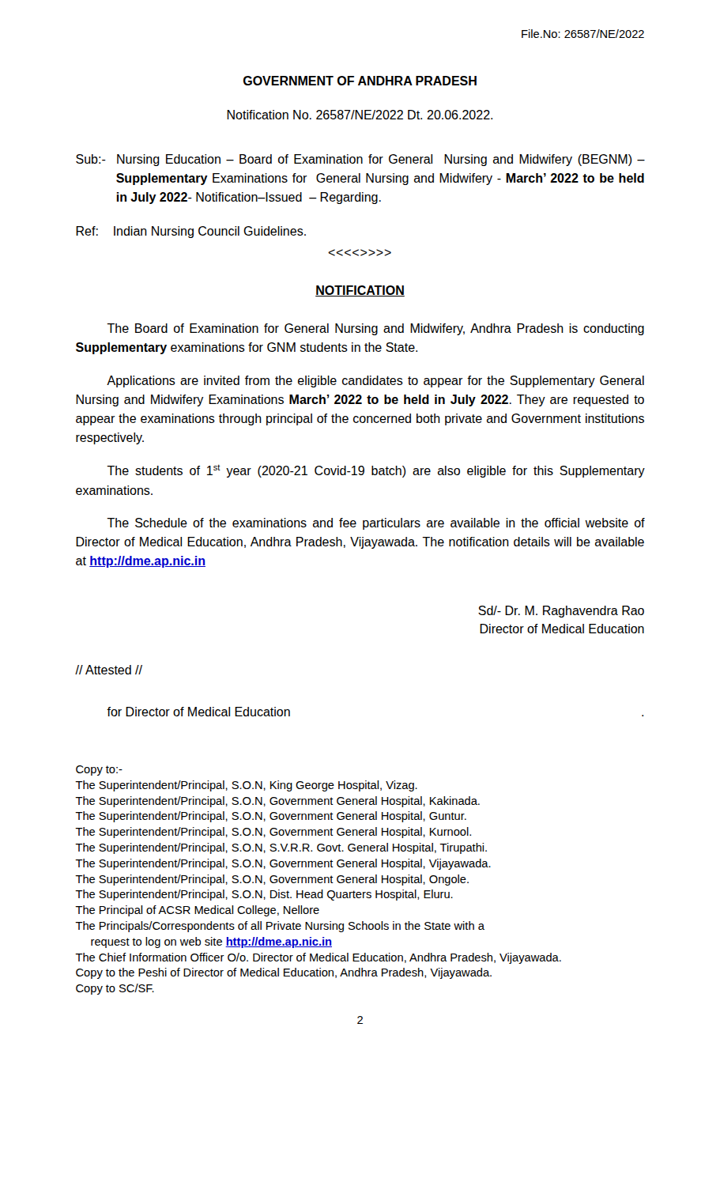File.No: 26587/NE/2022
GOVERNMENT OF ANDHRA PRADESH
Notification No. 26587/NE/2022 Dt. 20.06.2022.
Sub:- Nursing Education – Board of Examination for General Nursing and Midwifery (BEGNM) – Supplementary Examinations for General Nursing and Midwifery - March’ 2022 to be held in July 2022- Notification–Issued – Regarding.
Ref: Indian Nursing Council Guidelines.
<<<<>>>>
NOTIFICATION
The Board of Examination for General Nursing and Midwifery, Andhra Pradesh is conducting Supplementary examinations for GNM students in the State.
Applications are invited from the eligible candidates to appear for the Supplementary General Nursing and Midwifery Examinations March’ 2022 to be held in July 2022. They are requested to appear the examinations through principal of the concerned both private and Government institutions respectively.
The students of 1st year (2020-21 Covid-19 batch) are also eligible for this Supplementary examinations.
The Schedule of the examinations and fee particulars are available in the official website of Director of Medical Education, Andhra Pradesh, Vijayawada. The notification details will be available at http://dme.ap.nic.in
Sd/- Dr. M. Raghavendra Rao
Director of Medical Education
// Attested //
for Director of Medical Education.
Copy to:-
The Superintendent/Principal, S.O.N, King George Hospital, Vizag.
The Superintendent/Principal, S.O.N, Government General Hospital, Kakinada.
The Superintendent/Principal, S.O.N, Government General Hospital, Guntur.
The Superintendent/Principal, S.O.N, Government General Hospital, Kurnool.
The Superintendent/Principal, S.O.N, S.V.R.R. Govt. General Hospital, Tirupathi.
The Superintendent/Principal, S.O.N, Government General Hospital, Vijayawada.
The Superintendent/Principal, S.O.N, Government General Hospital, Ongole.
The Superintendent/Principal, S.O.N, Dist. Head Quarters Hospital, Eluru.
The Principal of ACSR Medical College, Nellore
The Principals/Correspondents of all Private Nursing Schools in the State with a
request to log on web site http://dme.ap.nic.in
The Chief Information Officer O/o. Director of Medical Education, Andhra Pradesh, Vijayawada.
Copy to the Peshi of Director of Medical Education, Andhra Pradesh, Vijayawada.
Copy to SC/SF.
2